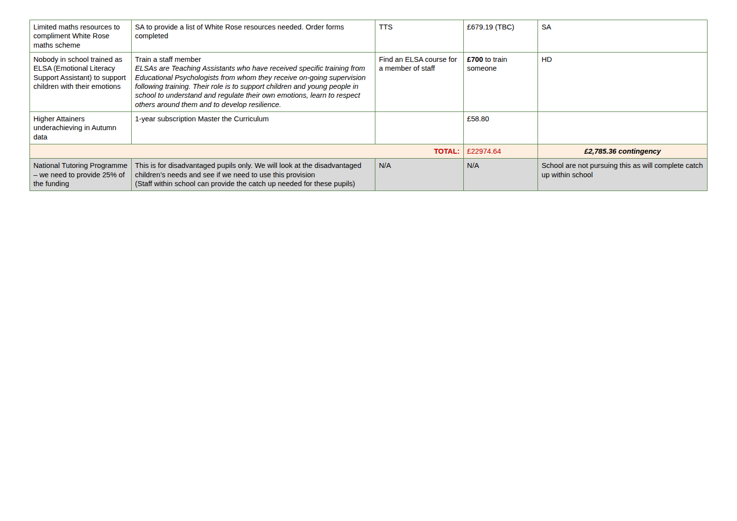| Limited maths resources to compliment White Rose maths scheme | SA to provide a list of White Rose resources needed. Order forms completed | TTS | £679.19 (TBC) | SA |
| Nobody in school trained as ELSA (Emotional Literacy Support Assistant) to support children with their emotions | Train a staff member ELSAs are Teaching Assistants who have received specific training from Educational Psychologists from whom they receive on-going supervision following training. Their role is to support children and young people in school to understand and regulate their own emotions, learn to respect others around them and to develop resilience. | Find an ELSA course for a member of staff | £700 to train someone | HD |
| Higher Attainers underachieving in Autumn data | 1-year subscription Master the Curriculum | | £58.80 | |
| TOTAL: | £22974.64 | £2,785.36 contingency |
| National Tutoring Programme – we need to provide 25% of the funding | This is for disadvantaged pupils only. We will look at the disadvantaged children’s needs and see if we need to use this provision (Staff within school can provide the catch up needed for these pupils) | N/A | N/A | School are not pursuing this as will complete catch up within school |